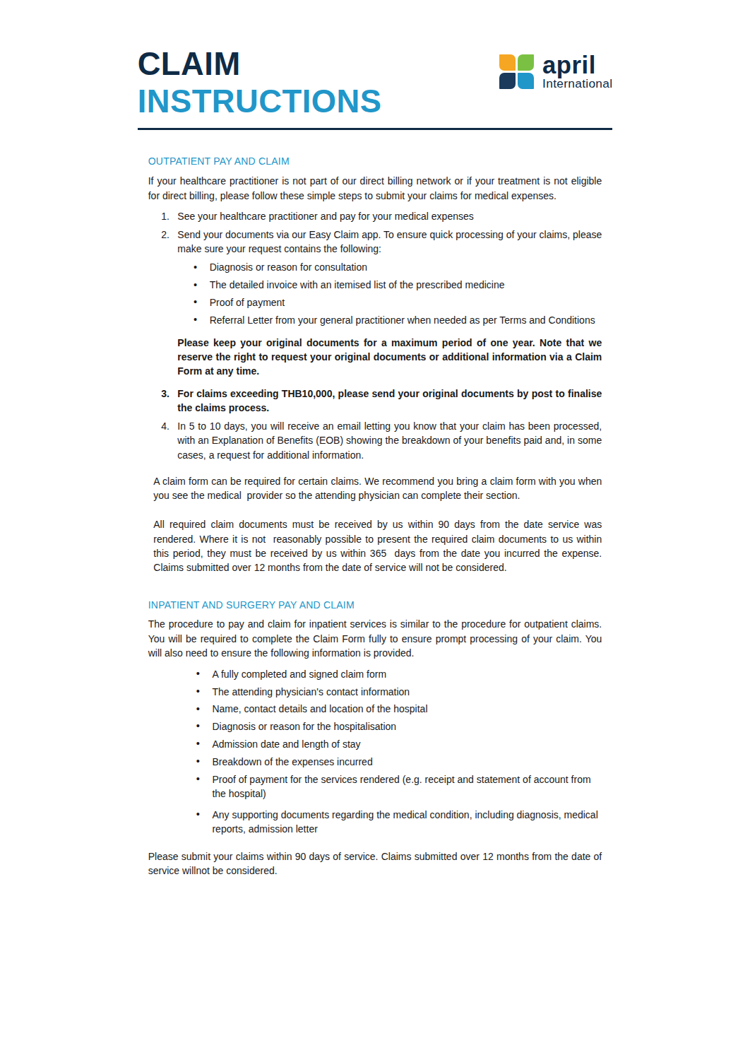CLAIM
INSTRUCTIONS
april
International
OUTPATIENT PAY AND CLAIM
If your healthcare practitioner is not part of our direct billing network or if your treatment is not eligible for direct billing, please follow these simple steps to submit your claims for medical expenses.
See your healthcare practitioner and pay for your medical expenses
Send your documents via our Easy Claim app. To ensure quick processing of your claims, please make sure your request contains the following:
Diagnosis or reason for consultation
The detailed invoice with an itemised list of the prescribed medicine
Proof of payment
Referral Letter from your general practitioner when needed as per Terms and Conditions
Please keep your original documents for a maximum period of one year. Note that we reserve the right to request your original documents or additional information via a Claim Form at any time.
For claims exceeding THB10,000, please send your original documents by post to finalise the claims process.
In 5 to 10 days, you will receive an email letting you know that your claim has been processed, with an Explanation of Benefits (EOB) showing the breakdown of your benefits paid and, in some cases, a request for additional information.
A claim form can be required for certain claims. We recommend you bring a claim form with you when you see the medical provider so the attending physician can complete their section.
All required claim documents must be received by us within 90 days from the date service was rendered. Where it is not reasonably possible to present the required claim documents to us within this period, they must be received by us within 365 days from the date you incurred the expense. Claims submitted over 12 months from the date of service will not be considered.
INPATIENT AND SURGERY PAY AND CLAIM
The procedure to pay and claim for inpatient services is similar to the procedure for outpatient claims. You will be required to complete the Claim Form fully to ensure prompt processing of your claim. You will also need to ensure the following information is provided.
A fully completed and signed claim form
The attending physician's contact information
Name, contact details and location of the hospital
Diagnosis or reason for the hospitalisation
Admission date and length of stay
Breakdown of the expenses incurred
Proof of payment for the services rendered (e.g. receipt and statement of account from the hospital)
Any supporting documents regarding the medical condition, including diagnosis, medical reports, admission letter
Please submit your claims within 90 days of service. Claims submitted over 12 months from the date of service willnot be considered.